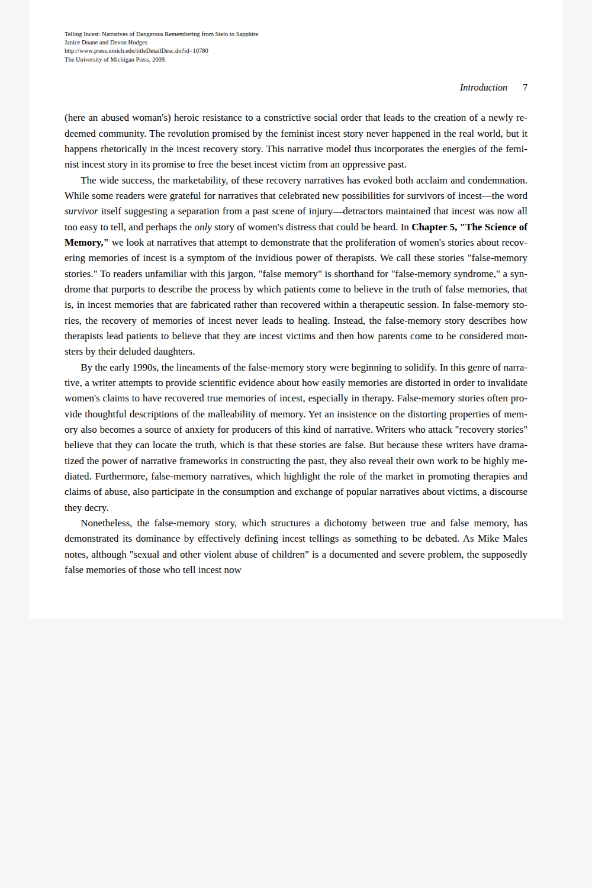Telling Incest: Narratives of Dangerous Remembering from Stein to Sapphire
Janice Doane and Devon Hodges
http://www.press.umich.edu/titleDetailDesc.do?id=10780
The University of Michigan Press, 2009.
Introduction 7
(here an abused woman's) heroic resistance to a constrictive social order that leads to the creation of a newly redeemed community. The revolution promised by the feminist incest story never happened in the real world, but it happens rhetorically in the incest recovery story. This narrative model thus incorporates the energies of the feminist incest story in its promise to free the beset incest victim from an oppressive past.
The wide success, the marketability, of these recovery narratives has evoked both acclaim and condemnation. While some readers were grateful for narratives that celebrated new possibilities for survivors of incest—the word survivor itself suggesting a separation from a past scene of injury—detractors maintained that incest was now all too easy to tell, and perhaps the only story of women's distress that could be heard. In Chapter 5, "The Science of Memory," we look at narratives that attempt to demonstrate that the proliferation of women's stories about recovering memories of incest is a symptom of the invidious power of therapists. We call these stories "false-memory stories." To readers unfamiliar with this jargon, "false memory" is shorthand for "false-memory syndrome," a syndrome that purports to describe the process by which patients come to believe in the truth of false memories, that is, in incest memories that are fabricated rather than recovered within a therapeutic session. In false-memory stories, the recovery of memories of incest never leads to healing. Instead, the false-memory story describes how therapists lead patients to believe that they are incest victims and then how parents come to be considered monsters by their deluded daughters.
By the early 1990s, the lineaments of the false-memory story were beginning to solidify. In this genre of narrative, a writer attempts to provide scientific evidence about how easily memories are distorted in order to invalidate women's claims to have recovered true memories of incest, especially in therapy. False-memory stories often provide thoughtful descriptions of the malleability of memory. Yet an insistence on the distorting properties of memory also becomes a source of anxiety for producers of this kind of narrative. Writers who attack "recovery stories" believe that they can locate the truth, which is that these stories are false. But because these writers have dramatized the power of narrative frameworks in constructing the past, they also reveal their own work to be highly mediated. Furthermore, false-memory narratives, which highlight the role of the market in promoting therapies and claims of abuse, also participate in the consumption and exchange of popular narratives about victims, a discourse they decry.
Nonetheless, the false-memory story, which structures a dichotomy between true and false memory, has demonstrated its dominance by effectively defining incest tellings as something to be debated. As Mike Males notes, although "sexual and other violent abuse of children" is a documented and severe problem, the supposedly false memories of those who tell incest now